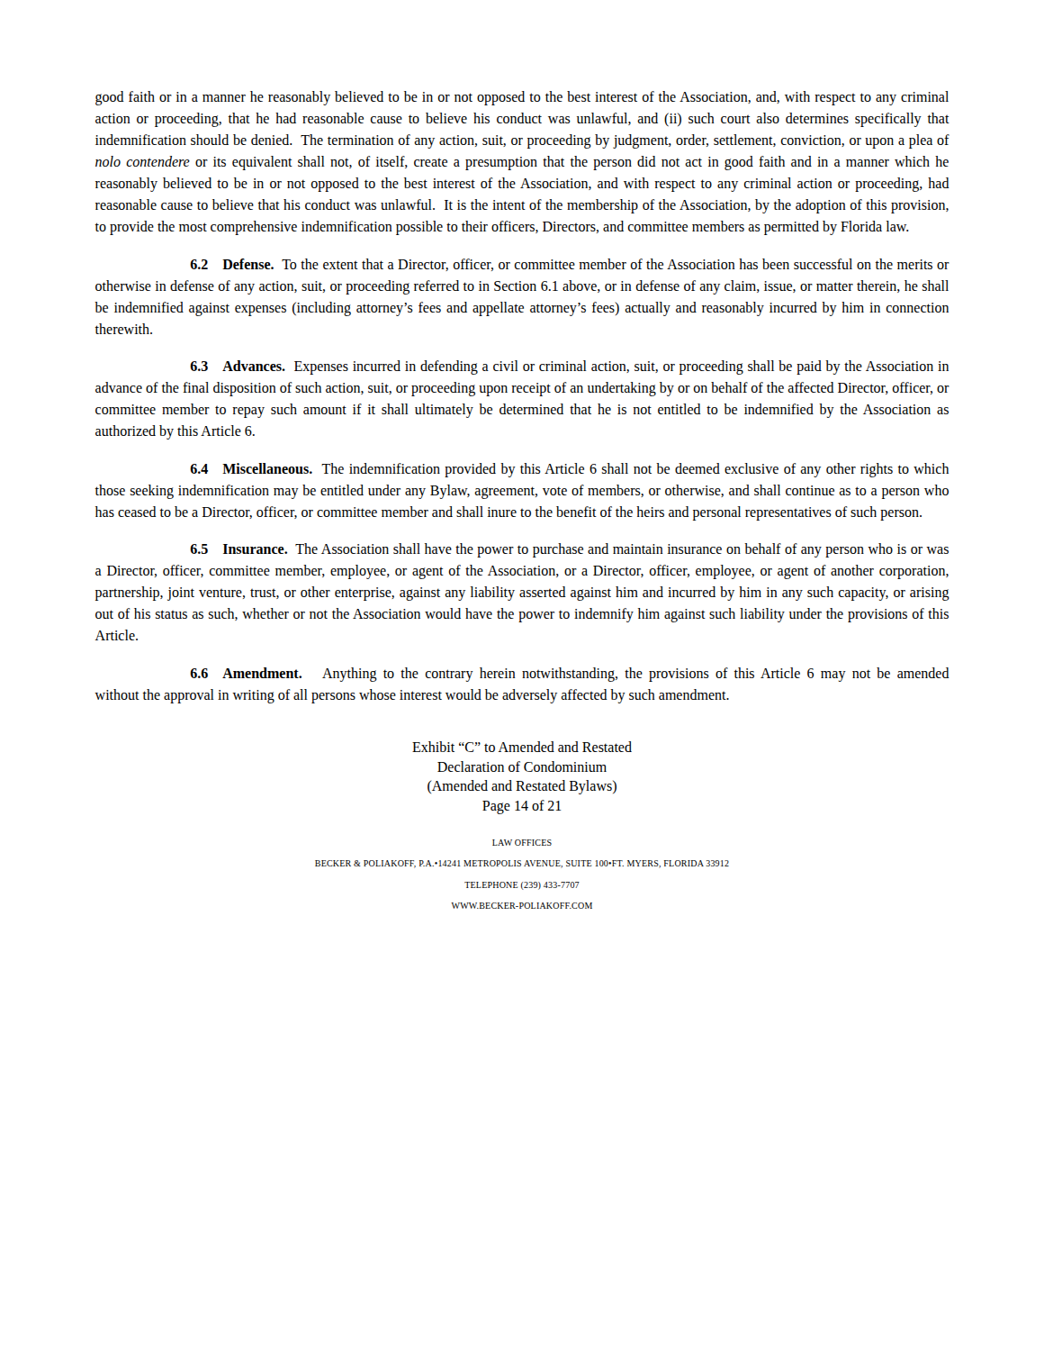good faith or in a manner he reasonably believed to be in or not opposed to the best interest of the Association, and, with respect to any criminal action or proceeding, that he had reasonable cause to believe his conduct was unlawful, and (ii) such court also determines specifically that indemnification should be denied. The termination of any action, suit, or proceeding by judgment, order, settlement, conviction, or upon a plea of nolo contendere or its equivalent shall not, of itself, create a presumption that the person did not act in good faith and in a manner which he reasonably believed to be in or not opposed to the best interest of the Association, and with respect to any criminal action or proceeding, had reasonable cause to believe that his conduct was unlawful. It is the intent of the membership of the Association, by the adoption of this provision, to provide the most comprehensive indemnification possible to their officers, Directors, and committee members as permitted by Florida law.
6.2 Defense. To the extent that a Director, officer, or committee member of the Association has been successful on the merits or otherwise in defense of any action, suit, or proceeding referred to in Section 6.1 above, or in defense of any claim, issue, or matter therein, he shall be indemnified against expenses (including attorney’s fees and appellate attorney’s fees) actually and reasonably incurred by him in connection therewith.
6.3 Advances. Expenses incurred in defending a civil or criminal action, suit, or proceeding shall be paid by the Association in advance of the final disposition of such action, suit, or proceeding upon receipt of an undertaking by or on behalf of the affected Director, officer, or committee member to repay such amount if it shall ultimately be determined that he is not entitled to be indemnified by the Association as authorized by this Article 6.
6.4 Miscellaneous. The indemnification provided by this Article 6 shall not be deemed exclusive of any other rights to which those seeking indemnification may be entitled under any Bylaw, agreement, vote of members, or otherwise, and shall continue as to a person who has ceased to be a Director, officer, or committee member and shall inure to the benefit of the heirs and personal representatives of such person.
6.5 Insurance. The Association shall have the power to purchase and maintain insurance on behalf of any person who is or was a Director, officer, committee member, employee, or agent of the Association, or a Director, officer, employee, or agent of another corporation, partnership, joint venture, trust, or other enterprise, against any liability asserted against him and incurred by him in any such capacity, or arising out of his status as such, whether or not the Association would have the power to indemnify him against such liability under the provisions of this Article.
6.6 Amendment.  Anything to the contrary herein notwithstanding, the provisions of this Article 6 may not be amended without the approval in writing of all persons whose interest would be adversely affected by such amendment.
Exhibit “C” to Amended and Restated
Declaration of Condominium
(Amended and Restated Bylaws)
Page 14 of 21
LAW OFFICES
BECKER & POLIAKOFF, P.A.•14241 METROPOLIS AVENUE, SUITE 100•FT. MYERS, FLORIDA 33912
TELEPHONE (239) 433-7707
WWW.BECKER-POLIAKOFF.COM